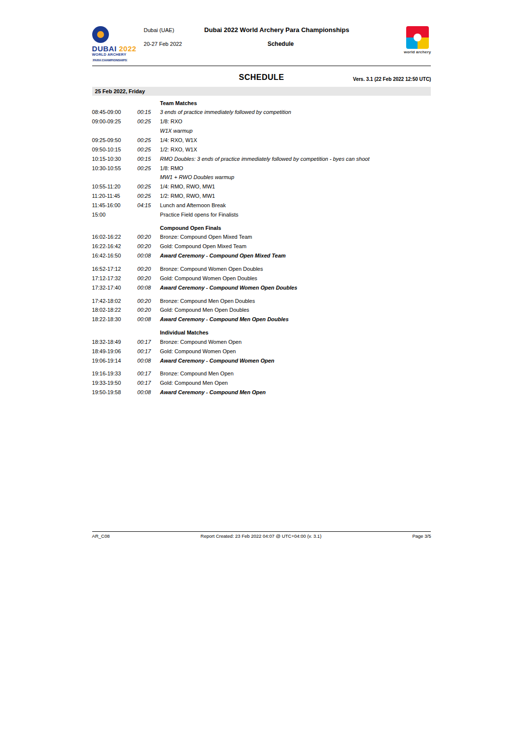DUBAI 2022
WORLD ARCHERY
PARA CHAMPIONSHIPS
Dubai (UAE)
Dubai 2022 World Archery Para Championships
20-27 Feb 2022
Schedule
world archery
SCHEDULE
Vers. 3.1 (22 Feb 2022 12:50 UTC)
25 Feb 2022, Friday
| | | Team Matches |
| 08:45-09:00 | 00:15 | 3 ends of practice immediately followed by competition |
| 09:00-09:25 | 00:25 | 1/8: RXO |
| | | W1X warmup |
| 09:25-09:50 | 00:25 | 1/4: RXO, W1X |
| 09:50-10:15 | 00:25 | 1/2: RXO, W1X |
| 10:15-10:30 | 00:15 | RMO Doubles: 3 ends of practice immediately followed by competition - byes can shoot |
| 10:30-10:55 | 00:25 | 1/8: RMO |
| | | MW1 + RWO Doubles warmup |
| 10:55-11:20 | 00:25 | 1/4: RMO, RWO, MW1 |
| 11:20-11:45 | 00:25 | 1/2: RMO, RWO, MW1 |
| 11:45-16:00 | 04:15 | Lunch and Afternoon Break |
| 15:00 | | Practice Field opens for Finalists |
| | | Compound Open Finals |
| 16:02-16:22 | 00:20 | Bronze: Compound Open Mixed Team |
| 16:22-16:42 | 00:20 | Gold: Compound Open Mixed Team |
| 16:42-16:50 | 00:08 | Award Ceremony - Compound Open Mixed Team |
| 16:52-17:12 | 00:20 | Bronze: Compound Women Open Doubles |
| 17:12-17:32 | 00:20 | Gold: Compound Women Open Doubles |
| 17:32-17:40 | 00:08 | Award Ceremony - Compound Women Open Doubles |
| 17:42-18:02 | 00:20 | Bronze: Compound Men Open Doubles |
| 18:02-18:22 | 00:20 | Gold: Compound Men Open Doubles |
| 18:22-18:30 | 00:08 | Award Ceremony - Compound Men Open Doubles |
| | | Individual Matches |
| 18:32-18:49 | 00:17 | Bronze: Compound Women Open |
| 18:49-19:06 | 00:17 | Gold: Compound Women Open |
| 19:06-19:14 | 00:08 | Award Ceremony - Compound Women Open |
| 19:16-19:33 | 00:17 | Bronze: Compound Men Open |
| 19:33-19:50 | 00:17 | Gold: Compound Men Open |
| 19:50-19:58 | 00:08 | Award Ceremony - Compound Men Open |
AR_C08
Report Created: 23 Feb 2022 04:07 @ UTC+04:00 (v. 3.1)
Page 3/5